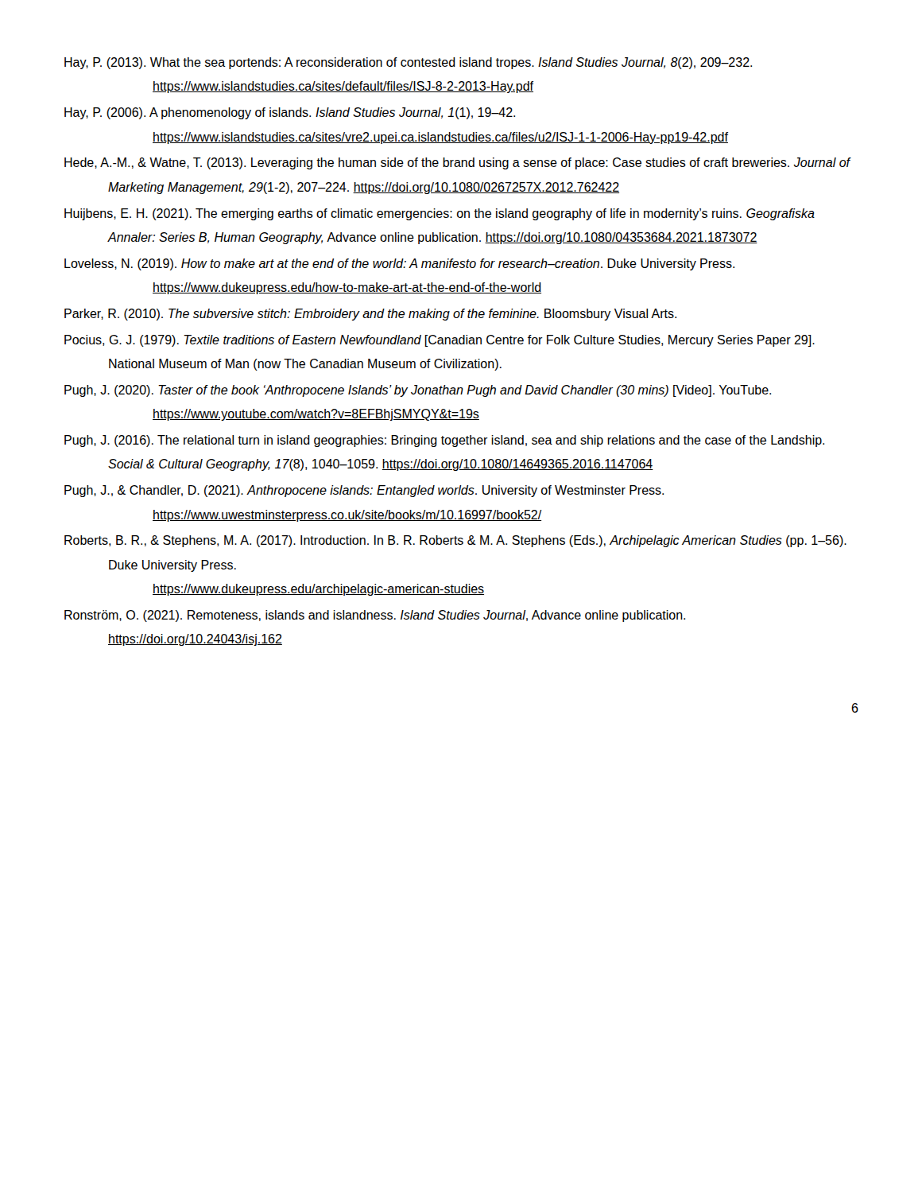Hay, P. (2013). What the sea portends: A reconsideration of contested island tropes. Island Studies Journal, 8(2), 209–232. https://www.islandstudies.ca/sites/default/files/ISJ-8-2-2013-Hay.pdf
Hay, P. (2006). A phenomenology of islands. Island Studies Journal, 1(1), 19–42. https://www.islandstudies.ca/sites/vre2.upei.ca.islandstudies.ca/files/u2/ISJ-1-1-2006-Hay-pp19-42.pdf
Hede, A.-M., & Watne, T. (2013). Leveraging the human side of the brand using a sense of place: Case studies of craft breweries. Journal of Marketing Management, 29(1-2), 207–224. https://doi.org/10.1080/0267257X.2012.762422
Huijbens, E. H. (2021). The emerging earths of climatic emergencies: on the island geography of life in modernity’s ruins. Geografiska Annaler: Series B, Human Geography, Advance online publication. https://doi.org/10.1080/04353684.2021.1873072
Loveless, N. (2019). How to make art at the end of the world: A manifesto for research–creation. Duke University Press. https://www.dukeupress.edu/how-to-make-art-at-the-end-of-the-world
Parker, R. (2010). The subversive stitch: Embroidery and the making of the feminine. Bloomsbury Visual Arts.
Pocius, G. J. (1979). Textile traditions of Eastern Newfoundland [Canadian Centre for Folk Culture Studies, Mercury Series Paper 29]. National Museum of Man (now The Canadian Museum of Civilization).
Pugh, J. (2020). Taster of the book ‘Anthropocene Islands’ by Jonathan Pugh and David Chandler (30 mins) [Video]. YouTube. https://www.youtube.com/watch?v=8EFBhjSMYQY&t=19s
Pugh, J. (2016). The relational turn in island geographies: Bringing together island, sea and ship relations and the case of the Landship. Social & Cultural Geography, 17(8), 1040–1059. https://doi.org/10.1080/14649365.2016.1147064
Pugh, J., & Chandler, D. (2021). Anthropocene islands: Entangled worlds. University of Westminster Press. https://www.uwestminsterpress.co.uk/site/books/m/10.16997/book52/
Roberts, B. R., & Stephens, M. A. (2017). Introduction. In B. R. Roberts & M. A. Stephens (Eds.), Archipelagic American Studies (pp. 1–56). Duke University Press. https://www.dukeupress.edu/archipelagic-american-studies
Ronström, O. (2021). Remoteness, islands and islandness. Island Studies Journal, Advance online publication. https://doi.org/10.24043/isj.162
6